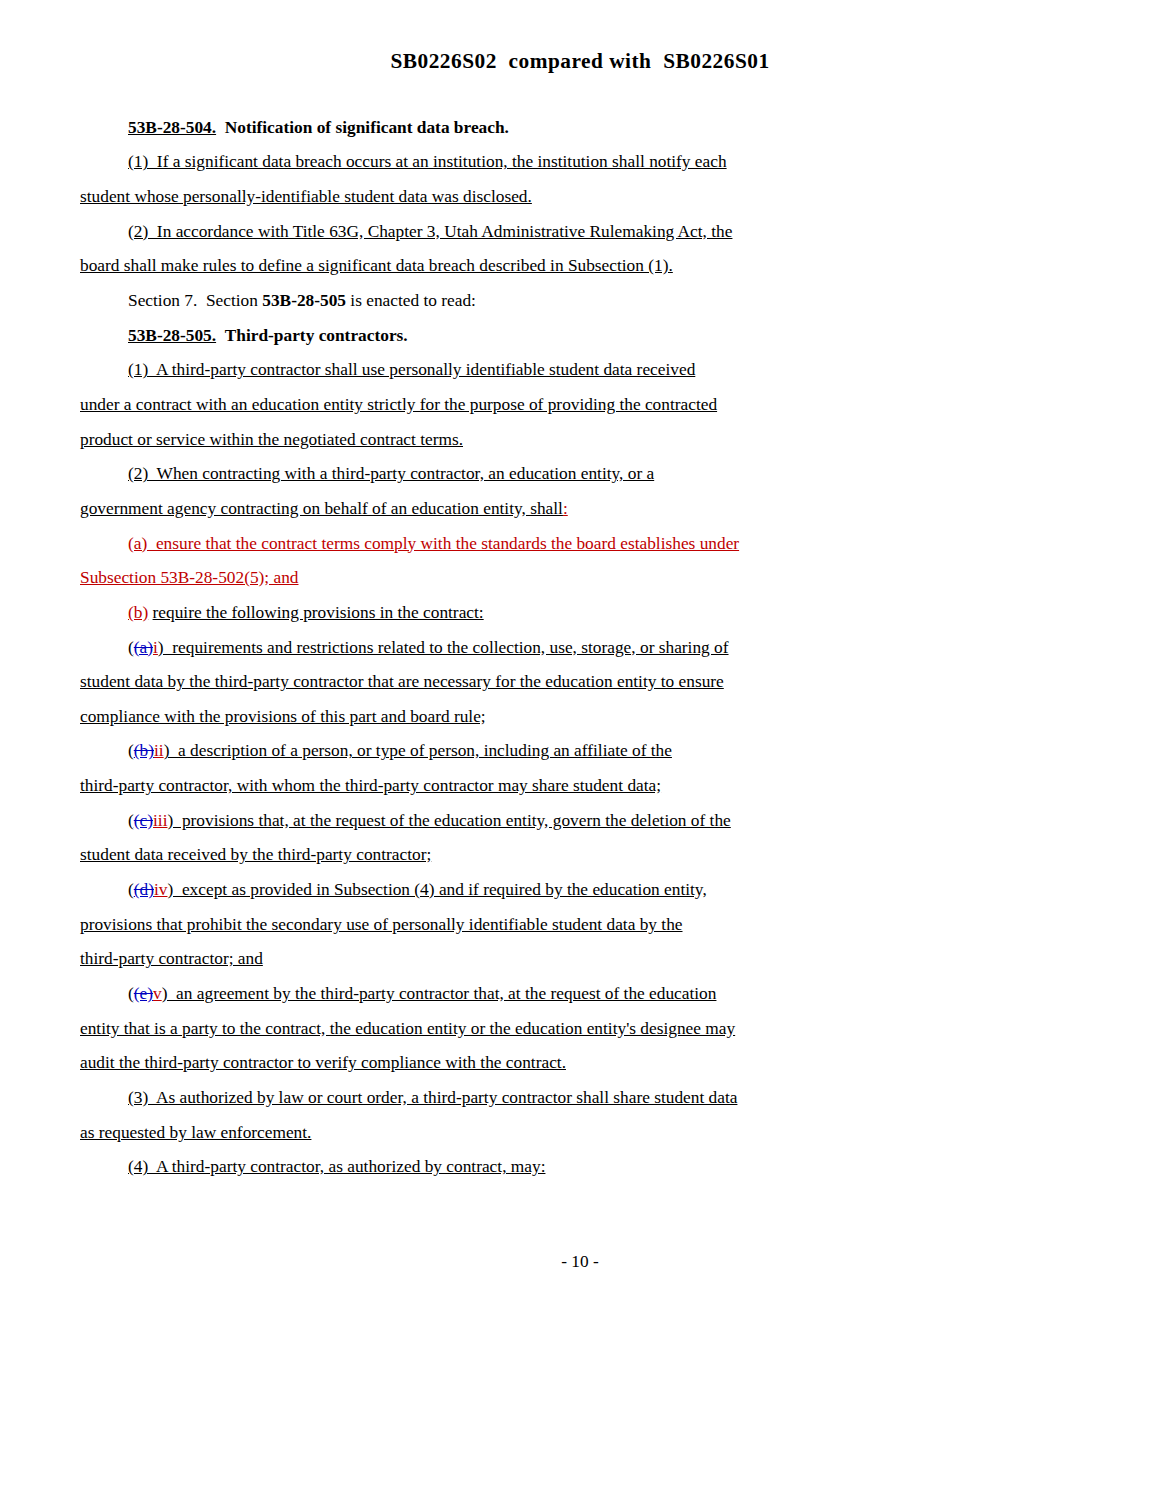SB0226S02 compared with SB0226S01
53B-28-504. Notification of significant data breach.
(1) If a significant data breach occurs at an institution, the institution shall notify each
student whose personally-identifiable student data was disclosed.
(2) In accordance with Title 63G, Chapter 3, Utah Administrative Rulemaking Act, the
board shall make rules to define a significant data breach described in Subsection (1).
Section 7. Section 53B-28-505 is enacted to read:
53B-28-505. Third-party contractors.
(1) A third-party contractor shall use personally identifiable student data received
under a contract with an education entity strictly for the purpose of providing the contracted
product or service within the negotiated contract terms.
(2) When contracting with a third-party contractor, an education entity, or a
government agency contracting on behalf of an education entity, shall:
(a) ensure that the contract terms comply with the standards the board establishes under
Subsection 53B-28-502(5); and
(b) require the following provisions in the contract:
((a) i) requirements and restrictions related to the collection, use, storage, or sharing of
student data by the third-party contractor that are necessary for the education entity to ensure
compliance with the provisions of this part and board rule;
((b) ii) a description of a person, or type of person, including an affiliate of the
third-party contractor, with whom the third-party contractor may share student data;
((c) iii) provisions that, at the request of the education entity, govern the deletion of the
student data received by the third-party contractor;
((d) iv) except as provided in Subsection (4) and if required by the education entity,
provisions that prohibit the secondary use of personally identifiable student data by the
third-party contractor; and
((e) v) an agreement by the third-party contractor that, at the request of the education
entity that is a party to the contract, the education entity or the education entity's designee may
audit the third-party contractor to verify compliance with the contract.
(3) As authorized by law or court order, a third-party contractor shall share student data
as requested by law enforcement.
(4) A third-party contractor, as authorized by contract, may:
- 10 -